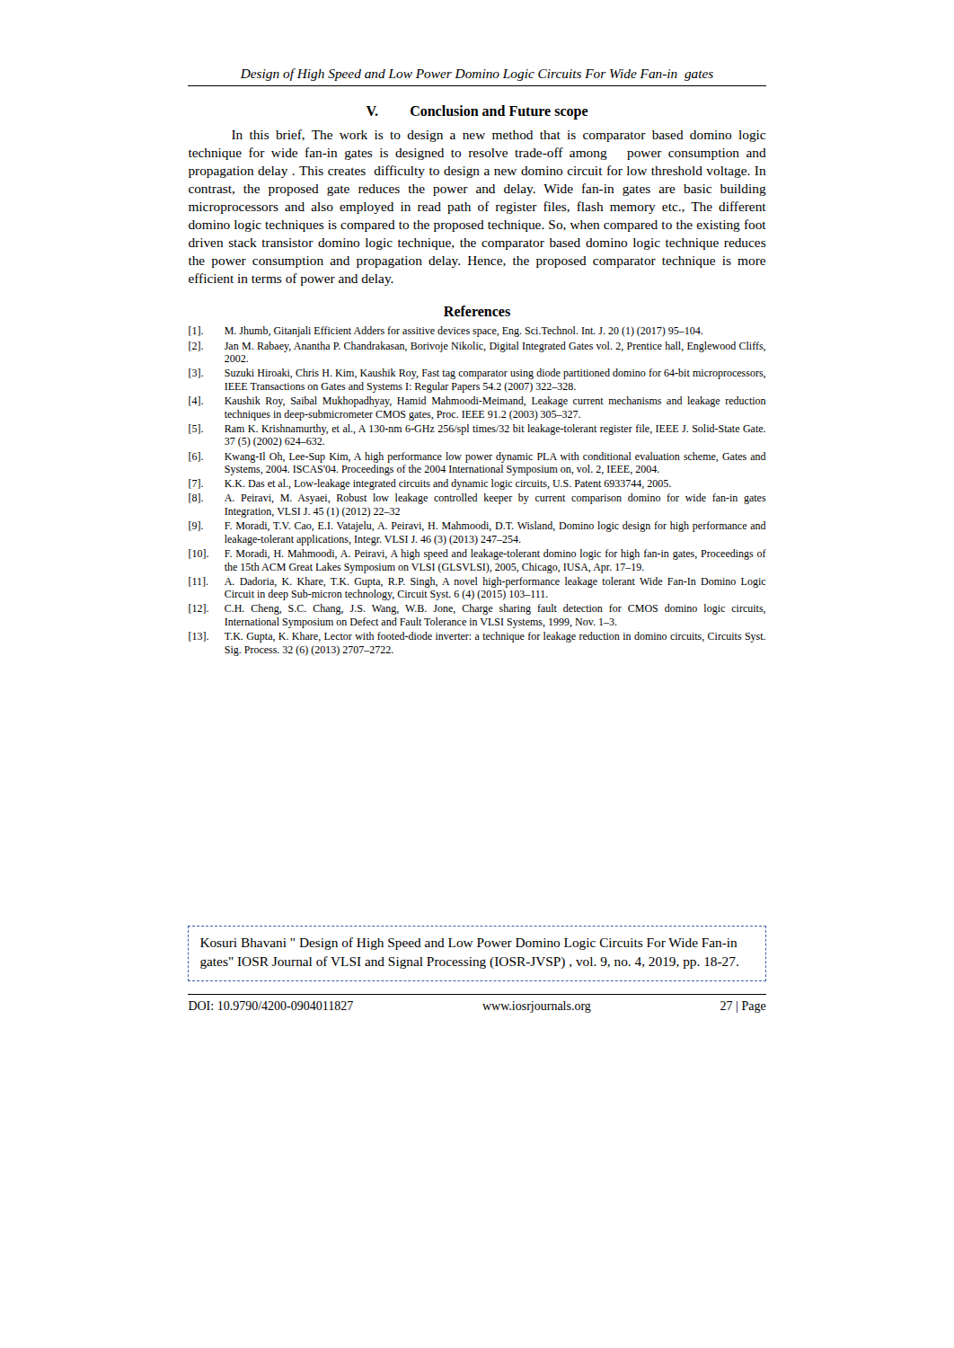Design of High Speed and Low Power Domino Logic Circuits For Wide Fan-in gates
V. Conclusion and Future scope
In this brief, The work is to design a new method that is comparator based domino logic technique for wide fan-in gates is designed to resolve trade-off among power consumption and propagation delay . This creates difficulty to design a new domino circuit for low threshold voltage. In contrast, the proposed gate reduces the power and delay. Wide fan-in gates are basic building microprocessors and also employed in read path of register files, flash memory etc., The different domino logic techniques is compared to the proposed technique. So, when compared to the existing foot driven stack transistor domino logic technique, the comparator based domino logic technique reduces the power consumption and propagation delay. Hence, the proposed comparator technique is more efficient in terms of power and delay.
References
[1]. M. Jhumb, Gitanjali Efficient Adders for assitive devices space, Eng. Sci.Technol. Int. J. 20 (1) (2017) 95–104.
[2]. Jan M. Rabaey, Anantha P. Chandrakasan, Borivoje Nikolic, Digital Integrated Gates vol. 2, Prentice hall, Englewood Cliffs, 2002.
[3]. Suzuki Hiroaki, Chris H. Kim, Kaushik Roy, Fast tag comparator using diode partitioned domino for 64-bit microprocessors, IEEE Transactions on Gates and Systems I: Regular Papers 54.2 (2007) 322–328.
[4]. Kaushik Roy, Saibal Mukhopadhyay, Hamid Mahmoodi-Meimand, Leakage current mechanisms and leakage reduction techniques in deep-submicrometer CMOS gates, Proc. IEEE 91.2 (2003) 305–327.
[5]. Ram K. Krishnamurthy, et al., A 130-nm 6-GHz 256/spl times/32 bit leakage-tolerant register file, IEEE J. Solid-State Gate. 37 (5) (2002) 624–632.
[6]. Kwang-Il Oh, Lee-Sup Kim, A high performance low power dynamic PLA with conditional evaluation scheme, Gates and Systems, 2004. ISCAS'04. Proceedings of the 2004 International Symposium on, vol. 2, IEEE, 2004.
[7]. K.K. Das et al., Low-leakage integrated circuits and dynamic logic circuits, U.S. Patent 6933744, 2005.
[8]. A. Peiravi, M. Asyaei, Robust low leakage controlled keeper by current comparison domino for wide fan-in gates Integration, VLSI J. 45 (1) (2012) 22–32
[9]. F. Moradi, T.V. Cao, E.I. Vatajelu, A. Peiravi, H. Mahmoodi, D.T. Wisland, Domino logic design for high performance and leakage-tolerant applications, Integr. VLSI J. 46 (3) (2013) 247–254.
[10]. F. Moradi, H. Mahmoodi, A. Peiravi, A high speed and leakage-tolerant domino logic for high fan-in gates, Proceedings of the 15th ACM Great Lakes Symposium on VLSI (GLSVLSI), 2005, Chicago, IUSA, Apr. 17–19.
[11]. A. Dadoria, K. Khare, T.K. Gupta, R.P. Singh, A novel high-performance leakage tolerant Wide Fan-In Domino Logic Circuit in deep Sub-micron technology, Circuit Syst. 6 (4) (2015) 103–111.
[12]. C.H. Cheng, S.C. Chang, J.S. Wang, W.B. Jone, Charge sharing fault detection for CMOS domino logic circuits, International Symposium on Defect and Fault Tolerance in VLSI Systems, 1999, Nov. 1–3.
[13]. T.K. Gupta, K. Khare, Lector with footed-diode inverter: a technique for leakage reduction in domino circuits, Circuits Syst. Sig. Process. 32 (6) (2013) 2707–2722.
Kosuri Bhavani " Design of High Speed and Low Power Domino Logic Circuits For Wide Fan-in gates" IOSR Journal of VLSI and Signal Processing (IOSR-JVSP) , vol. 9, no. 4, 2019, pp. 18-27.
DOI: 10.9790/4200-0904011827
www.iosrjournals.org
27 | Page